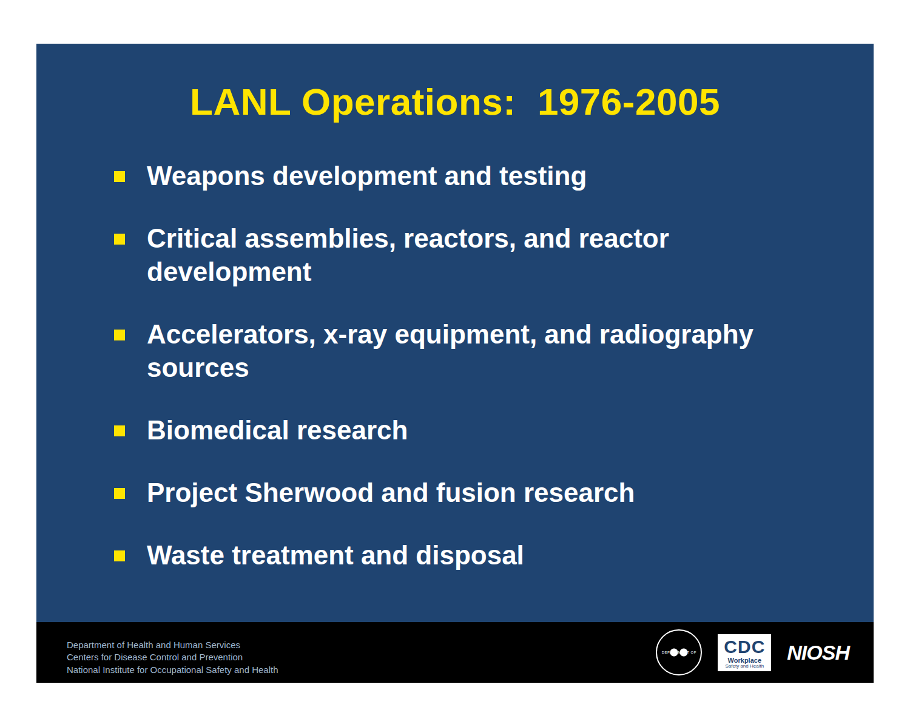LANL Operations: 1976-2005
Weapons development and testing
Critical assemblies, reactors, and reactor development
Accelerators, x-ray equipment, and radiography sources
Biomedical research
Project Sherwood and fusion research
Waste treatment and disposal
Department of Health and Human Services
Centers for Disease Control and Prevention
National Institute for Occupational Safety and Health
DEPARTMENT OF HEALTH & HUMAN SERVICES • USA
CDC
Workplace
Safety and Health
NIOSH